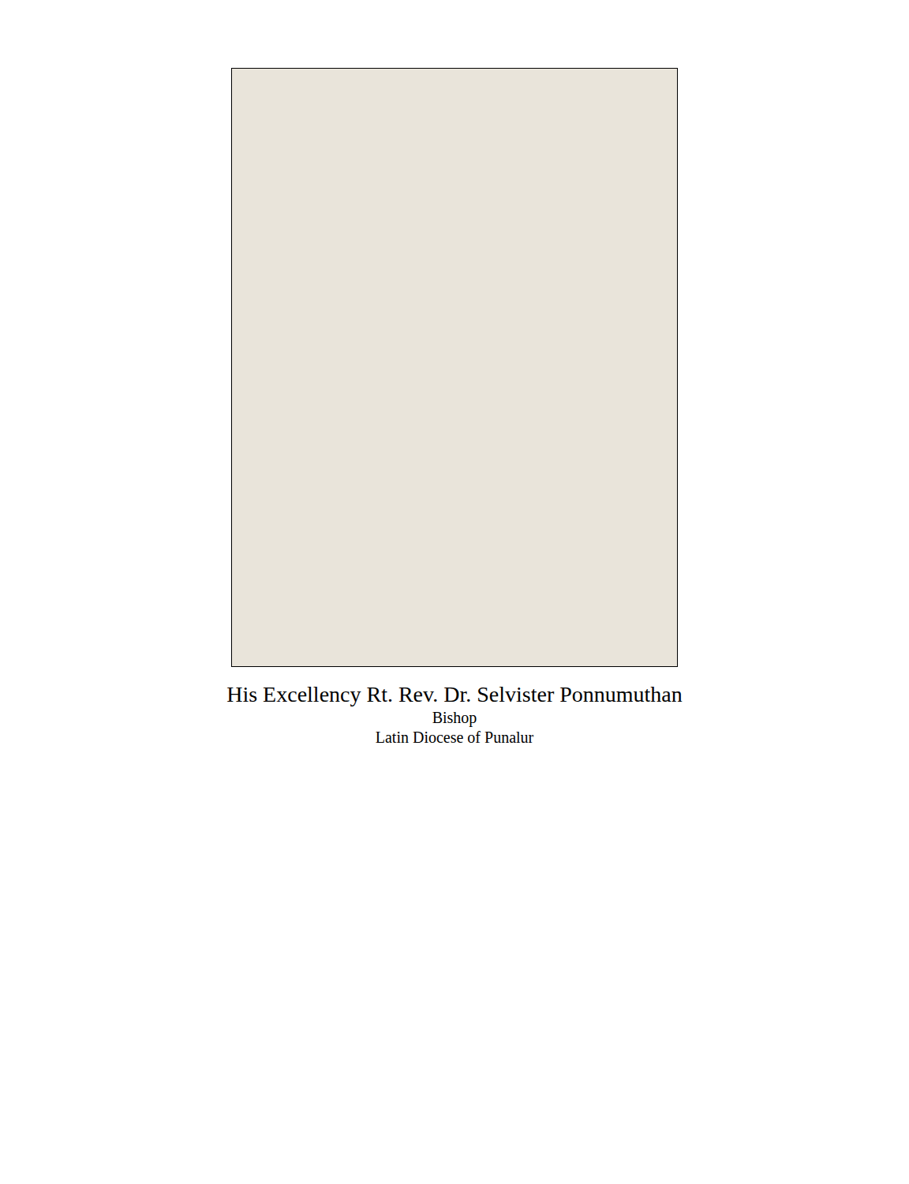His Excellency Rt. Rev. Dr. Selvister Ponnumuthan Bishop Latin Diocese of Punalur